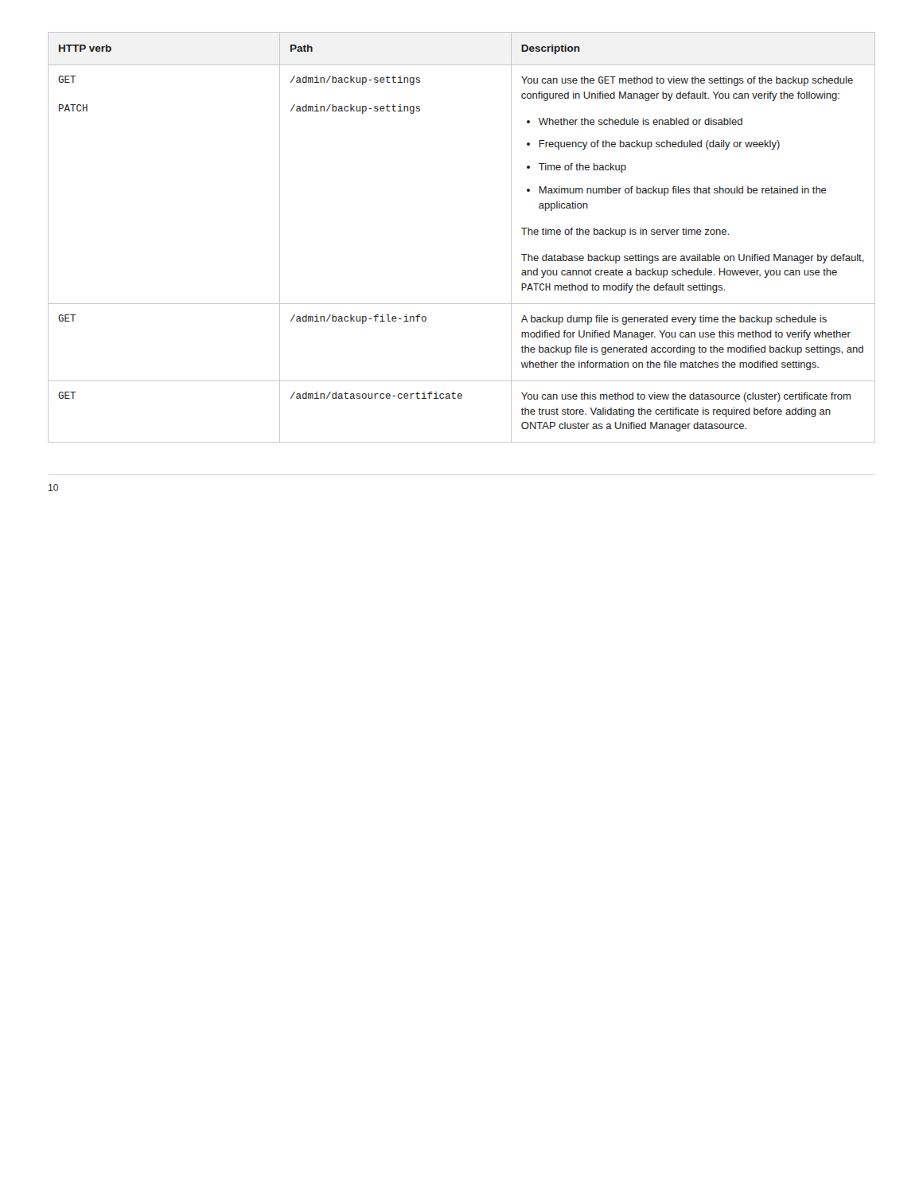| HTTP verb | Path | Description |
| --- | --- | --- |
| GET PATCH | /admin/backup-settings /admin/backup-settings | You can use the GET method to view the settings of the backup schedule configured in Unified Manager by default. You can verify the following: Whether the schedule is enabled or disabled Frequency of the backup scheduled (daily or weekly) Time of the backup Maximum number of backup files that should be retained in the application The time of the backup is in server time zone. The database backup settings are available on Unified Manager by default, and you cannot create a backup schedule. However, you can use the PATCH method to modify the default settings. |
| GET | /admin/backup-file-info | A backup dump file is generated every time the backup schedule is modified for Unified Manager. You can use this method to verify whether the backup file is generated according to the modified backup settings, and whether the information on the file matches the modified settings. |
| GET | /admin/datasource-certificate | You can use this method to view the datasource (cluster) certificate from the trust store. Validating the certificate is required before adding an ONTAP cluster as a Unified Manager datasource. |
10